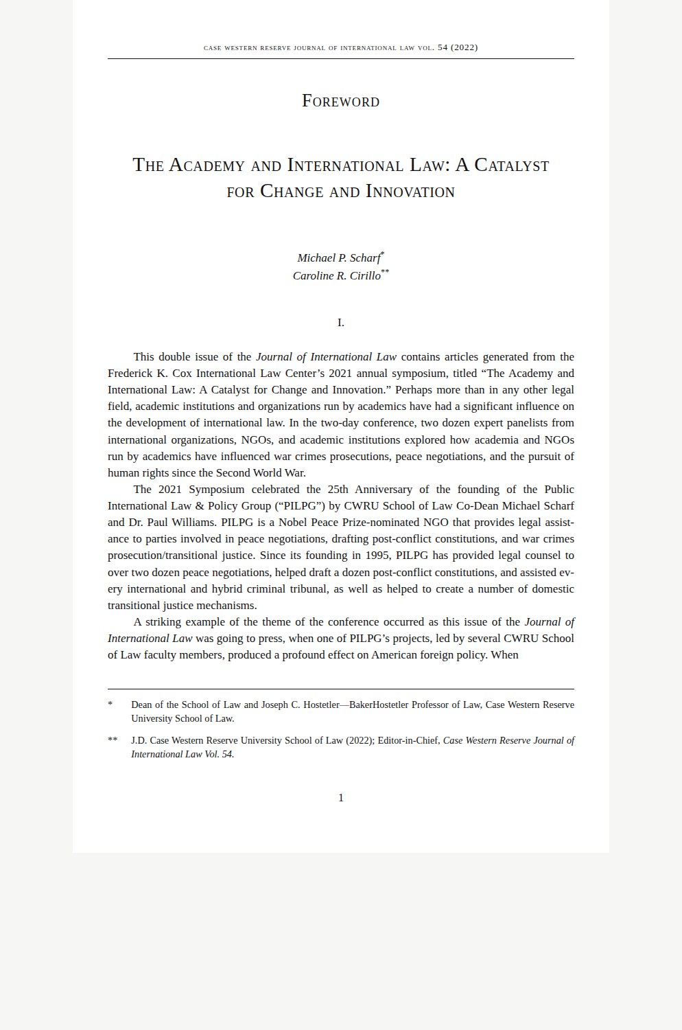Case Western Reserve Journal of International Law Vol. 54 (2022)
Foreword
The Academy and International Law: A Catalyst for Change and Innovation
Michael P. Scharf*
Caroline R. Cirillo**
I.
This double issue of the Journal of International Law contains articles generated from the Frederick K. Cox International Law Center’s 2021 annual symposium, titled “The Academy and International Law: A Catalyst for Change and Innovation.” Perhaps more than in any other legal field, academic institutions and organizations run by academics have had a significant influence on the development of international law. In the two-day conference, two dozen expert panelists from international organizations, NGOs, and academic institutions explored how academia and NGOs run by academics have influenced war crimes prosecutions, peace negotiations, and the pursuit of human rights since the Second World War.
The 2021 Symposium celebrated the 25th Anniversary of the founding of the Public International Law & Policy Group (“PILPG”) by CWRU School of Law Co-Dean Michael Scharf and Dr. Paul Williams. PILPG is a Nobel Peace Prize-nominated NGO that provides legal assistance to parties involved in peace negotiations, drafting post-conflict constitutions, and war crimes prosecution/transitional justice. Since its founding in 1995, PILPG has provided legal counsel to over two dozen peace negotiations, helped draft a dozen post-conflict constitutions, and assisted every international and hybrid criminal tribunal, as well as helped to create a number of domestic transitional justice mechanisms.
A striking example of the theme of the conference occurred as this issue of the Journal of International Law was going to press, when one of PILPG’s projects, led by several CWRU School of Law faculty members, produced a profound effect on American foreign policy. When
*
Dean of the School of Law and Joseph C. Hostetler—BakerHostetler Professor of Law, Case Western Reserve University School of Law.
**
J.D. Case Western Reserve University School of Law (2022); Editor-in-Chief, Case Western Reserve Journal of International Law Vol. 54.
1